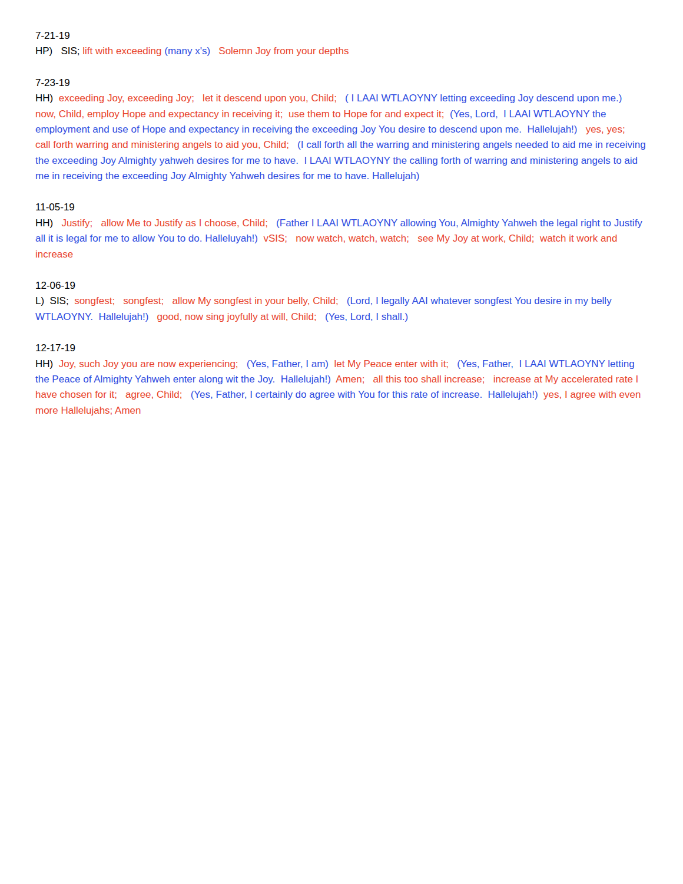7-21-19
HP) SIS; lift with exceeding (many x's) Solemn Joy from your depths
7-23-19
HH) exceeding Joy, exceeding Joy; let it descend upon you, Child; ( I LAAI WTLAOYNY letting exceeding Joy descend upon me.) now, Child, employ Hope and expectancy in receiving it; use them to Hope for and expect it; (Yes, Lord, I LAAI WTLAOYNY the employment and use of Hope and expectancy in receiving the exceeding Joy You desire to descend upon me. Hallelujah!) yes, yes; call forth warring and ministering angels to aid you, Child; (I call forth all the warring and ministering angels needed to aid me in receiving the exceeding Joy Almighty yahweh desires for me to have. I LAAI WTLAOYNY the calling forth of warring and ministering angels to aid me in receiving the exceeding Joy Almighty Yahweh desires for me to have. Hallelujah)
11-05-19
HH) Justify; allow Me to Justify as I choose, Child; (Father I LAAI WTLAOYNY allowing You, Almighty Yahweh the legal right to Justify all it is legal for me to allow You to do. Halleluyah!) vSIS; now watch, watch, watch; see My Joy at work, Child; watch it work and increase
12-06-19
L) SIS; songfest; songfest; allow My songfest in your belly, Child; (Lord, I legally AAI whatever songfest You desire in my belly WTLAOYNY. Hallelujah!) good, now sing joyfully at will, Child; (Yes, Lord, I shall.)
12-17-19
HH) Joy, such Joy you are now experiencing; (Yes, Father, I am) let My Peace enter with it; (Yes, Father, I LAAI WTLAOYNY letting the Peace of Almighty Yahweh enter along wit the Joy. Hallelujah!) Amen; all this too shall increase; increase at My accelerated rate I have chosen for it; agree, Child; (Yes, Father, I certainly do agree with You for this rate of increase. Hallelujah!) yes, I agree with even more Hallelujahs; Amen